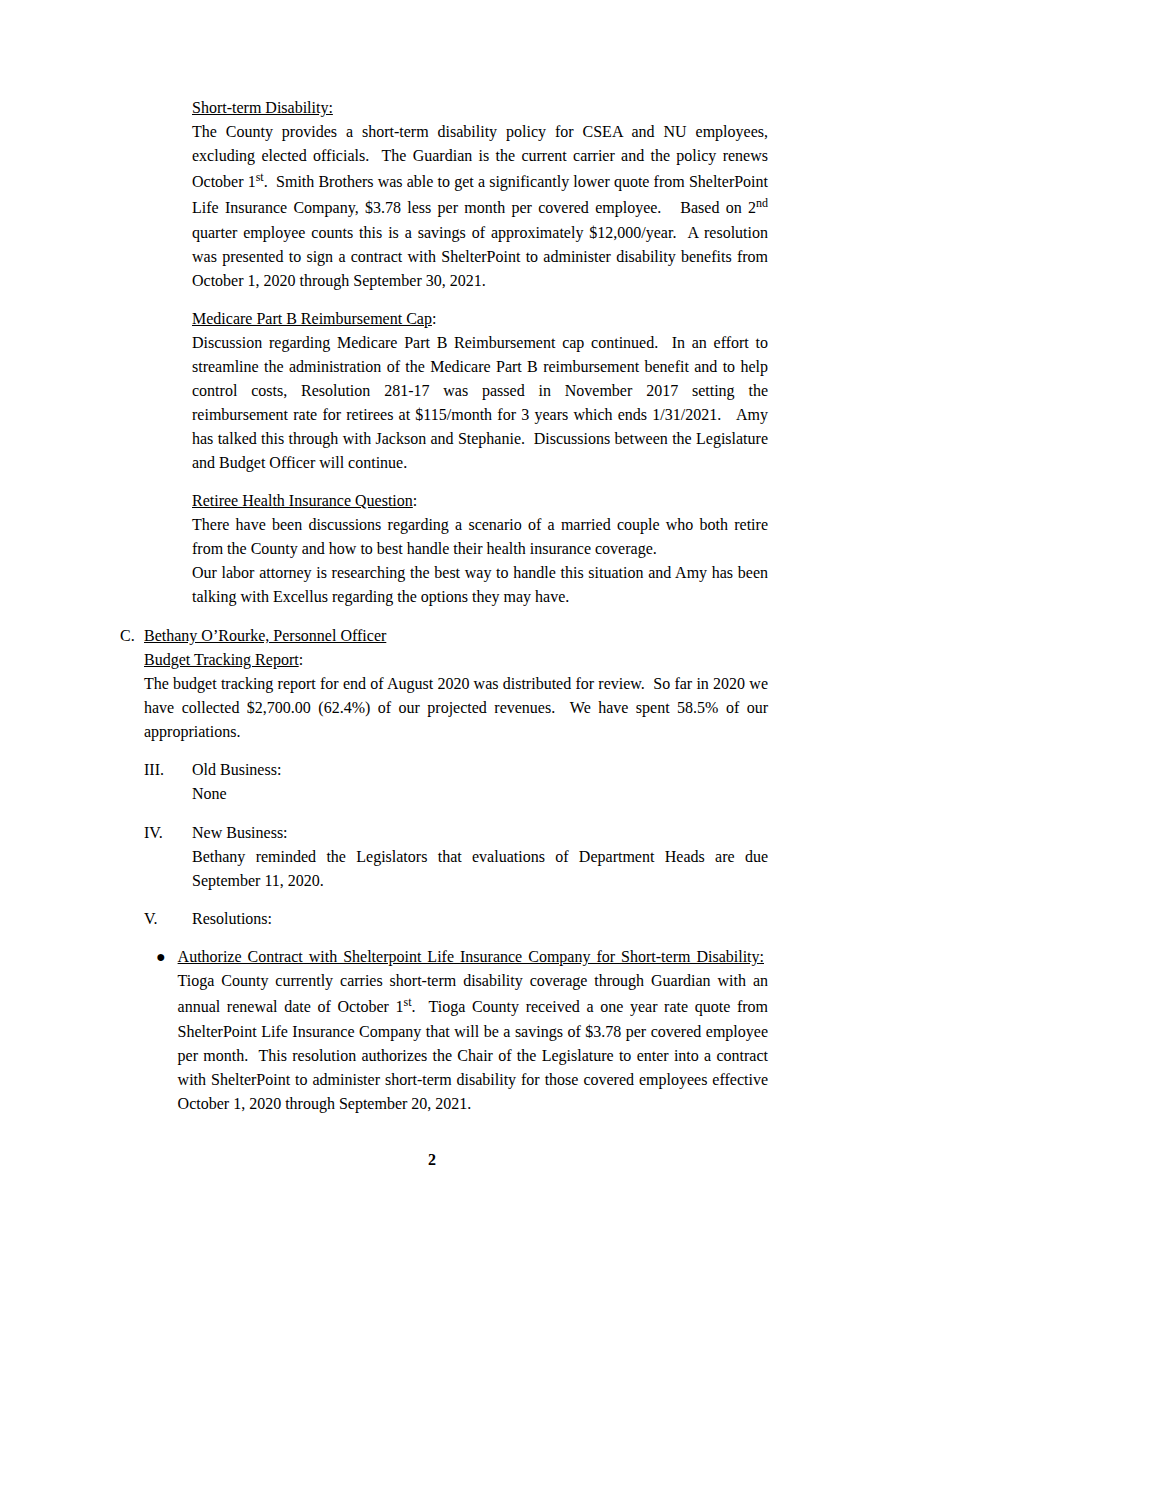Short-term Disability:
The County provides a short-term disability policy for CSEA and NU employees, excluding elected officials. The Guardian is the current carrier and the policy renews October 1st. Smith Brothers was able to get a significantly lower quote from ShelterPoint Life Insurance Company, $3.78 less per month per covered employee. Based on 2nd quarter employee counts this is a savings of approximately $12,000/year. A resolution was presented to sign a contract with ShelterPoint to administer disability benefits from October 1, 2020 through September 30, 2021.
Medicare Part B Reimbursement Cap:
Discussion regarding Medicare Part B Reimbursement cap continued. In an effort to streamline the administration of the Medicare Part B reimbursement benefit and to help control costs, Resolution 281-17 was passed in November 2017 setting the reimbursement rate for retirees at $115/month for 3 years which ends 1/31/2021. Amy has talked this through with Jackson and Stephanie. Discussions between the Legislature and Budget Officer will continue.
Retiree Health Insurance Question:
There have been discussions regarding a scenario of a married couple who both retire from the County and how to best handle their health insurance coverage.
Our labor attorney is researching the best way to handle this situation and Amy has been talking with Excellus regarding the options they may have.
C.
Bethany O’Rourke, Personnel Officer
Budget Tracking Report:
The budget tracking report for end of August 2020 was distributed for review. So far in 2020 we have collected $2,700.00 (62.4%) of our projected revenues. We have spent 58.5% of our appropriations.
III.
Old Business:
None
IV.
New Business:
Bethany reminded the Legislators that evaluations of Department Heads are due September 11, 2020.
V.
Resolutions:
●
Authorize Contract with Shelterpoint Life Insurance Company for Short-term Disability: Tioga County currently carries short-term disability coverage through Guardian with an annual renewal date of October 1st. Tioga County received a one year rate quote from ShelterPoint Life Insurance Company that will be a savings of $3.78 per covered employee per month. This resolution authorizes the Chair of the Legislature to enter into a contract with ShelterPoint to administer short-term disability for those covered employees effective October 1, 2020 through September 20, 2021.
2